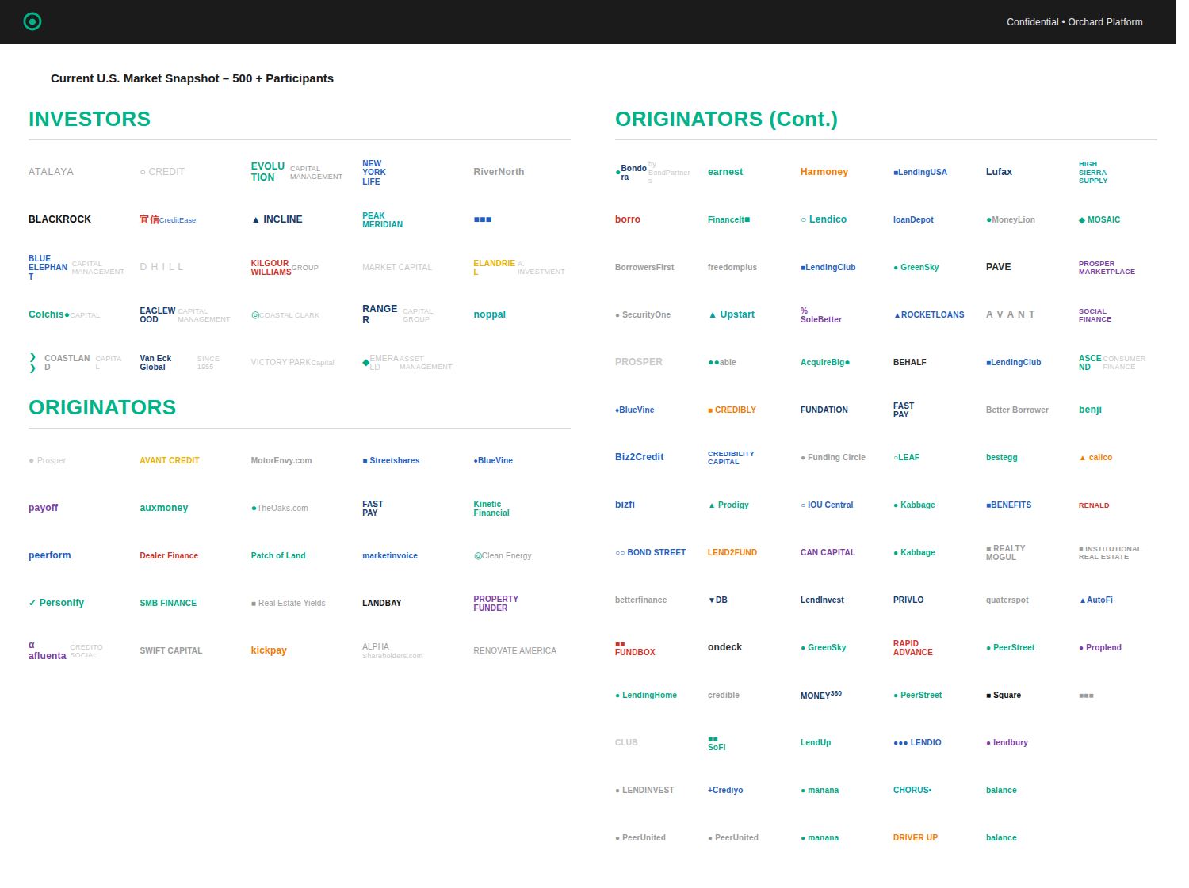⦿
Confidential • Orchard Platform
Current U.S. Market Snapshot – 500 + Participants
INVESTORS
ATALAYA
○ CREDIT
EVOLUTION
CAPITAL MANAGEMENT
NEW
YORK
LIFE
RiverNorth
BLACKROCK
宜信
CreditEase
▲ INCLINE
PEAK
MERIDIAN
■■■
BLUE ELEPHANT
CAPITAL MANAGEMENT
D H I L L
KILGOUR
WILLIAMS
GROUP
MARKET CAPITAL
ELANDRIEL
A. INVESTMENT
Colchis ●
CAPITAL
EAGLEWOOD
CAPITAL MANAGEMENT
◎
COASTAL CLARK
RANGER
CAPITAL GROUP
noppal
❯❯ COASTLAND
CAPITAL
Van Eck Global
SINCE 1955
VICTORY PARK
Capital
◆ EMERALD
ASSET MANAGEMENT
ORIGINATORS
● Prosper
AVANT CREDIT
MotorEnvy.com
■ Streetshares
♦BlueVine
payoff
auxmoney
● TheOaks.com
FAST
PAY
Kinetic
Financial
peerform
Dealer Finance
Patch of Land
marketinvoice
◎ Clean Energy
✓ Personify
SMB FINANCE
■ Real Estate Yields
LANDBAY
PROPERTY
FUNDER
α afluenta
CREDITO SOCIAL
SWIFT CAPITAL
kickpay
ALPHA
Shareholders.com
RENOVATE AMERICA
ORIGINATORS (Cont.)
● Bondora
by BondPartners
earnest
Harmoney
■LendingUSA
Lufax
HIGH
SIERRA
SUPPLY
borro
FinanceIt ■
○ Lendico
loanDepot
● MoneyLion
◆ MOSAIC
BorrowersFirst
freedomplus
■LendingClub
● GreenSky
PAVE
PROSPER
MARKETPLACE
● SecurityOne
▲ Upstart
%
SoleBetter
▲ROCKETLOANS
A V A N T
SOCIAL
FINANCE
PROSPER
●● able
AcquireBig ●
BEHALF
■LendingClub
ASCEND
CONSUMER FINANCE
♦BlueVine
■ CREDIBLY
FUNDATION
FAST
PAY
Better Borrower
benji
Biz2Credit
CREDIBILITY
CAPITAL
● Funding Circle
○LEAF
bestegg
▲ calico
bizfi
▲ Prodigy
○ IOU Central
● Kabbage
■BENEFITS
RENALD
○○ BOND STREET
LEND2FUND
CAN CAPITAL
● Kabbage
■ REALTY
MOGUL
■ INSTITUTIONAL
REAL ESTATE
betterfinance
▼DB
LendInvest
PRIVLO
quaterspot
▲AutoFi
■■
FUNDBOX
ondeck
● GreenSky
RAPID
ADVANCE
● PeerStreet
● Proplend
● LendingHome
credible
MONEY360
● PeerStreet
■ Square
■■■
CLUB
■■
SoFi
LendUp
●●● LENDIO
● lendbury
● LENDINVEST
+Crediyo
● manana
CHORUS•
balance
● PeerUnited
● PeerUnited
● manana
DRIVER UP
balance